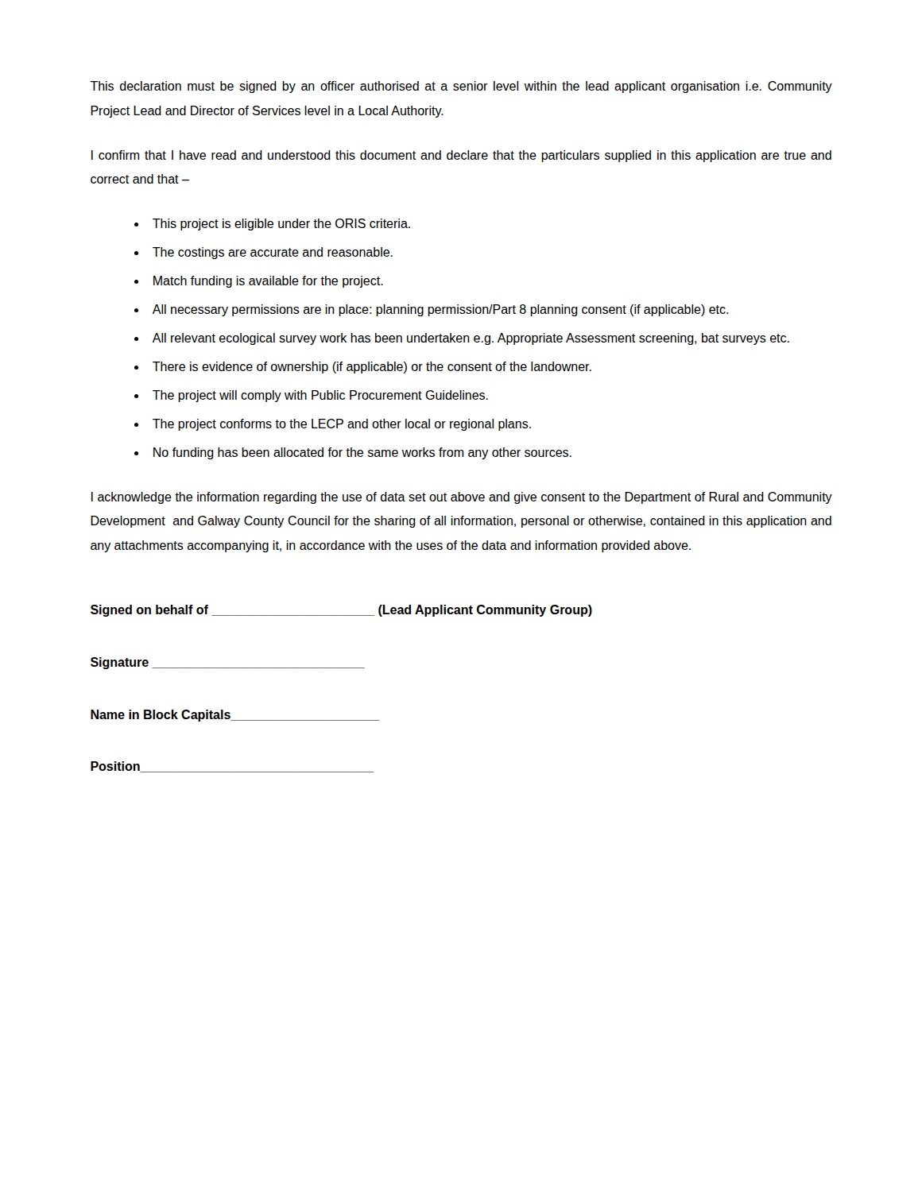This declaration must be signed by an officer authorised at a senior level within the lead applicant organisation i.e. Community Project Lead and Director of Services level in a Local Authority.
I confirm that I have read and understood this document and declare that the particulars supplied in this application are true and correct and that –
This project is eligible under the ORIS criteria.
The costings are accurate and reasonable.
Match funding is available for the project.
All necessary permissions are in place: planning permission/Part 8 planning consent (if applicable) etc.
All relevant ecological survey work has been undertaken e.g. Appropriate Assessment screening, bat surveys etc.
There is evidence of ownership (if applicable) or the consent of the landowner.
The project will comply with Public Procurement Guidelines.
The project conforms to the LECP and other local or regional plans.
No funding has been allocated for the same works from any other sources.
I acknowledge the information regarding the use of data set out above and give consent to the Department of Rural and Community Development and Galway County Council for the sharing of all information, personal or otherwise, contained in this application and any attachments accompanying it, in accordance with the uses of the data and information provided above.
Signed on behalf of _______________________ (Lead Applicant Community Group)
Signature ______________________________
Name in Block Capitals_____________________
Position_________________________________